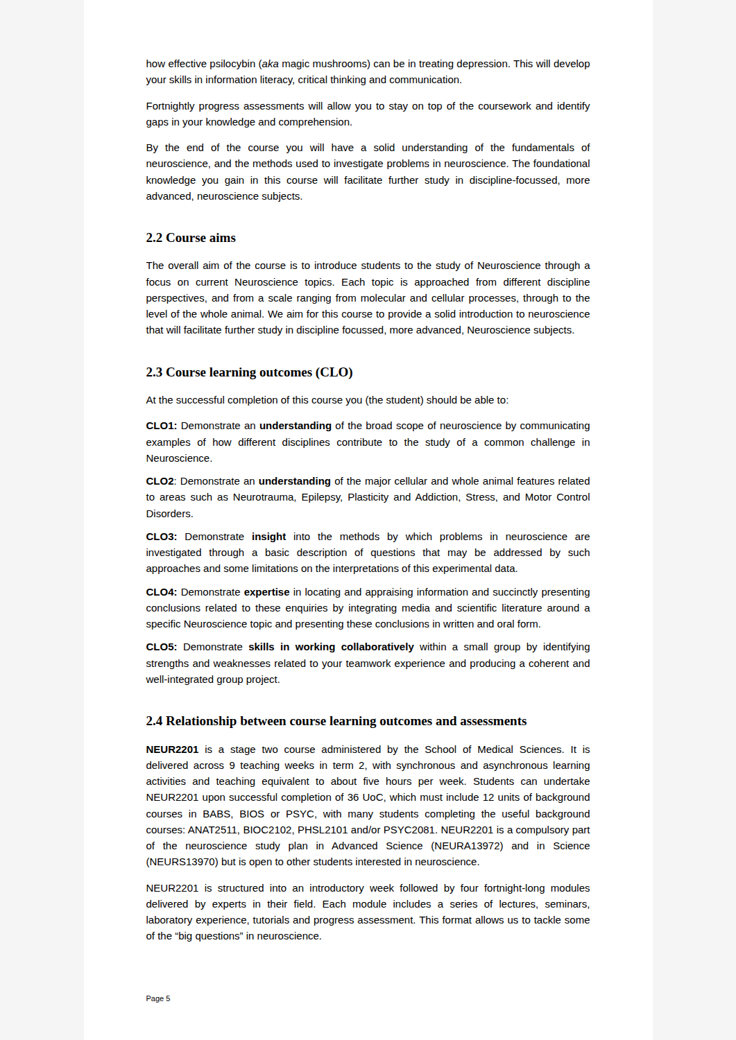how effective psilocybin (aka magic mushrooms) can be in treating depression. This will develop your skills in information literacy, critical thinking and communication.
Fortnightly progress assessments will allow you to stay on top of the coursework and identify gaps in your knowledge and comprehension.
By the end of the course you will have a solid understanding of the fundamentals of neuroscience, and the methods used to investigate problems in neuroscience. The foundational knowledge you gain in this course will facilitate further study in discipline-focussed, more advanced, neuroscience subjects.
2.2 Course aims
The overall aim of the course is to introduce students to the study of Neuroscience through a focus on current Neuroscience topics. Each topic is approached from different discipline perspectives, and from a scale ranging from molecular and cellular processes, through to the level of the whole animal. We aim for this course to provide a solid introduction to neuroscience that will facilitate further study in discipline focussed, more advanced, Neuroscience subjects.
2.3 Course learning outcomes (CLO)
At the successful completion of this course you (the student) should be able to:
CLO1: Demonstrate an understanding of the broad scope of neuroscience by communicating examples of how different disciplines contribute to the study of a common challenge in Neuroscience.
CLO2: Demonstrate an understanding of the major cellular and whole animal features related to areas such as Neurotrauma, Epilepsy, Plasticity and Addiction, Stress, and Motor Control Disorders.
CLO3: Demonstrate insight into the methods by which problems in neuroscience are investigated through a basic description of questions that may be addressed by such approaches and some limitations on the interpretations of this experimental data.
CLO4: Demonstrate expertise in locating and appraising information and succinctly presenting conclusions related to these enquiries by integrating media and scientific literature around a specific Neuroscience topic and presenting these conclusions in written and oral form.
CLO5: Demonstrate skills in working collaboratively within a small group by identifying strengths and weaknesses related to your teamwork experience and producing a coherent and well-integrated group project.
2.4 Relationship between course learning outcomes and assessments
NEUR2201 is a stage two course administered by the School of Medical Sciences. It is delivered across 9 teaching weeks in term 2, with synchronous and asynchronous learning activities and teaching equivalent to about five hours per week. Students can undertake NEUR2201 upon successful completion of 36 UoC, which must include 12 units of background courses in BABS, BIOS or PSYC, with many students completing the useful background courses: ANAT2511, BIOC2102, PHSL2101 and/or PSYC2081. NEUR2201 is a compulsory part of the neuroscience study plan in Advanced Science (NEURA13972) and in Science (NEURS13970) but is open to other students interested in neuroscience.
NEUR2201 is structured into an introductory week followed by four fortnight-long modules delivered by experts in their field. Each module includes a series of lectures, seminars, laboratory experience, tutorials and progress assessment. This format allows us to tackle some of the “big questions” in neuroscience.
Page 5